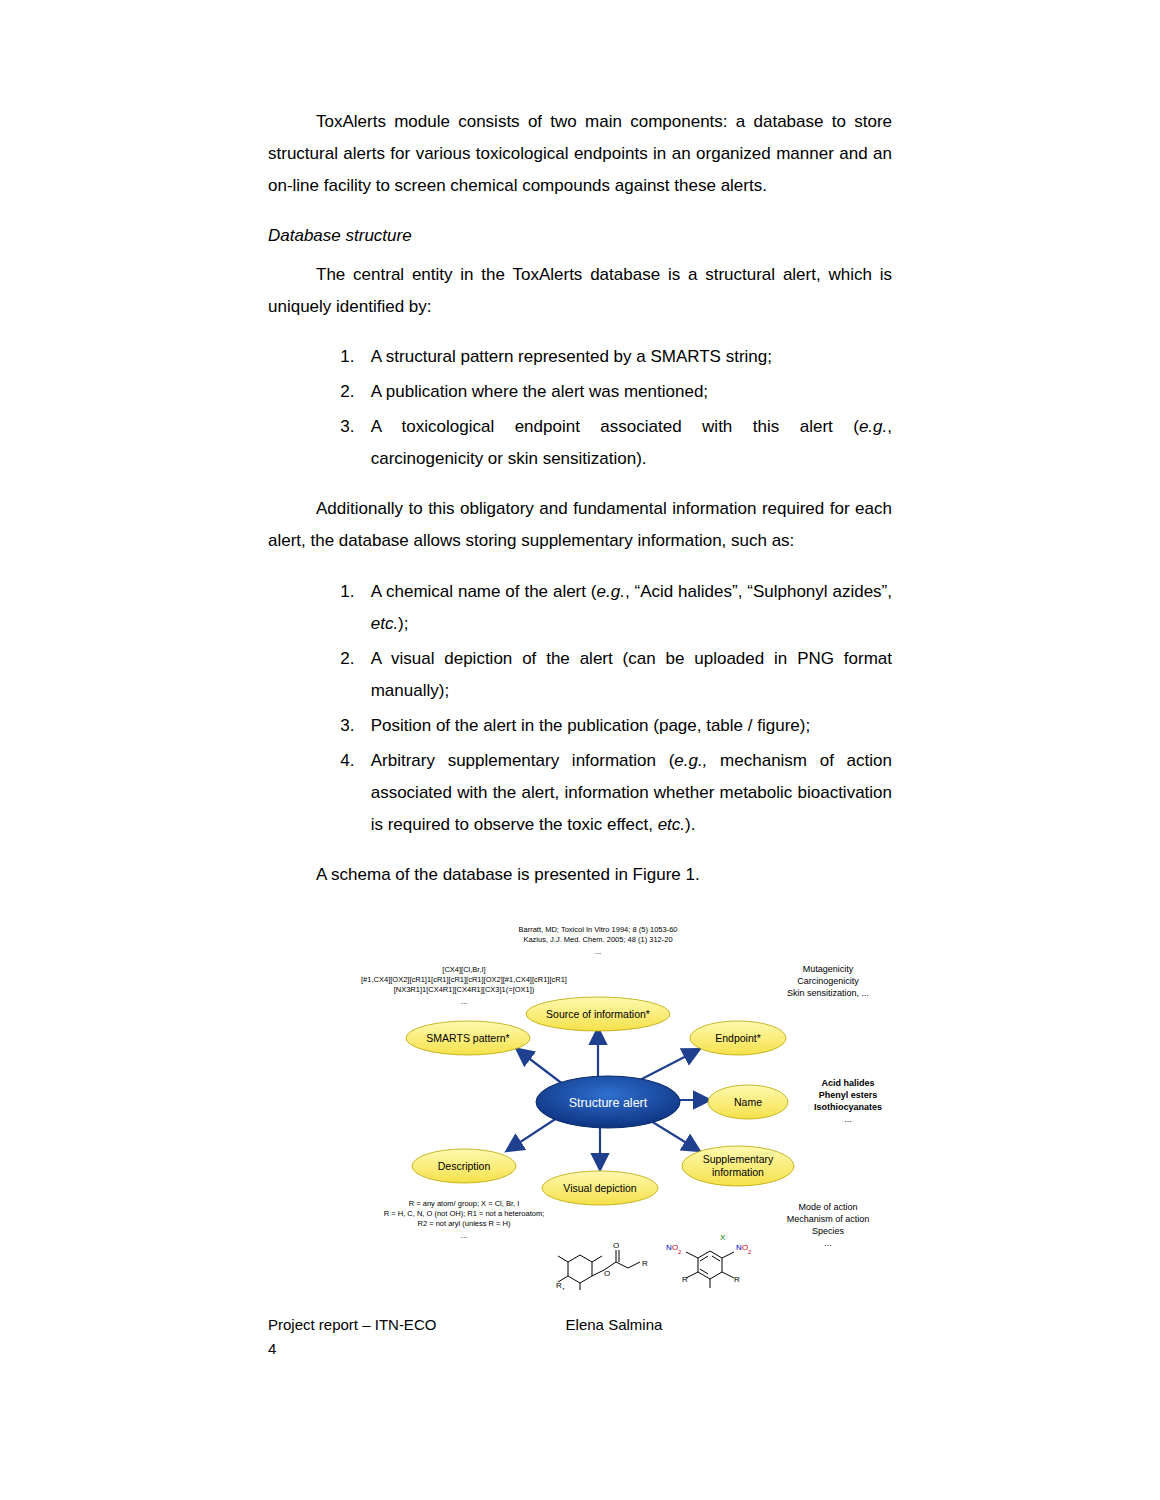ToxAlerts module consists of two main components: a database to store structural alerts for various toxicological endpoints in an organized manner and an on-line facility to screen chemical compounds against these alerts.
Database structure
The central entity in the ToxAlerts database is a structural alert, which is uniquely identified by:
A structural pattern represented by a SMARTS string;
A publication where the alert was mentioned;
A toxicological endpoint associated with this alert (e.g., carcinogenicity or skin sensitization).
Additionally to this obligatory and fundamental information required for each alert, the database allows storing supplementary information, such as:
A chemical name of the alert (e.g., “Acid halides”, “Sulphonyl azides”, etc.);
A visual depiction of the alert (can be uploaded in PNG format manually);
Position of the alert in the publication (page, table / figure);
Arbitrary supplementary information (e.g., mechanism of action associated with the alert, information whether metabolic bioactivation is required to observe the toxic effect, etc.).
A schema of the database is presented in Figure 1.
Structure alert SMARTS pattern* Source of information* Endpoint* Name Supplementary information Visual depiction Description Barratt, MD; Toxicol In Vitro 1994; 8 (5) 1053-60 Kazius, J.J. Med. Chem. 2005; 48 (1) 312-20 ... [CX4][Cl,Br,I] [#1,CX4][OX2][cR1]1[cR1][cR1][cR1][OX2][#1,CX4][cR1][cR1] [NX3R1]1[CX4R1][CX4R1][CX3]1(=[OX1]) ... Mutagenicity Carcinogenicity Skin sensitization, ... Acid halides Phenyl esters Isothiocyanates ... Mode of action Mechanism of action Species ... R = any atom/ group; X = Cl, Br, I R = H, C, N, O (not OH); R1 = not a heteroatom; R2 = not aryl (unless R = H) ... O O R R 1 O 2 N N O 2 N O 2 X R R
Project report – ITN-ECO
Elena Salmina
4